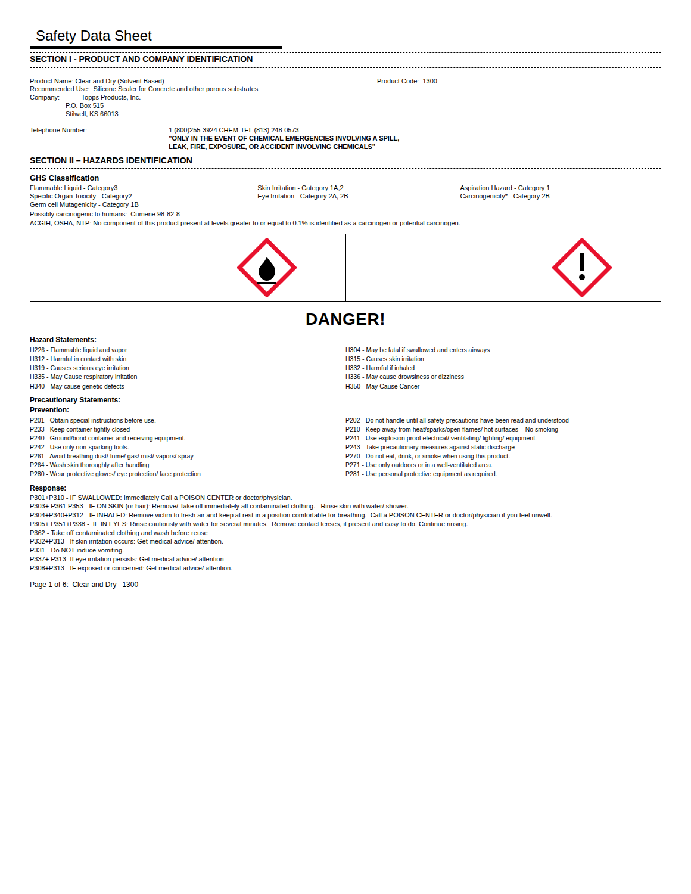Safety Data Sheet
SECTION I - PRODUCT AND COMPANY IDENTIFICATION
| Product Name: Clear and Dry (Solvent Based) | Product Code: 1300 |
| Recommended Use: Silicone Sealer for Concrete and other porous substrates |
| Company: Topps Products, Inc. |
| P.O. Box 515 |
| Stilwell, KS 66013 |
| Telephone Number: | 1 (800)255-3924 CHEM-TEL (813) 248-0573 |
| | "ONLY IN THE EVENT OF CHEMICAL EMERGENCIES INVOLVING A SPILL, |
| | LEAK, FIRE, EXPOSURE, OR ACCIDENT INVOLVING CHEMICALS" |
SECTION II – HAZARDS IDENTIFICATION
GHS Classification
| Flammable Liquid - Category3 | Skin Irritation - Category 1A,2 | Aspiration Hazard - Category 1 |
| Specific Organ Toxicity - Category2 | Eye Irritation - Category 2A, 2B | Carcinogenicity* - Category 2B |
| Germ cell Mutagenicity - Category 1B |
Possibly carcinogenic to humans: Cumene 98-82-8
ACGIH, OSHA, NTP: No component of this product present at levels greater to or equal to 0.1% is identified as a carcinogen or potential carcinogen.
DANGER!
Hazard Statements:
| H226 - Flammable liquid and vapor | H304 - May be fatal if swallowed and enters airways |
| H312 - Harmful in contact with skin | H315 - Causes skin irritation |
| H319 - Causes serious eye irritation | H332 - Harmful if inhaled |
| H335 - May Cause respiratory irritation | H336 - May cause drowsiness or dizziness |
| H340 - May cause genetic defects | H350 - May Cause Cancer |
Precautionary Statements:
Prevention:
| P201 - Obtain special instructions before use. | P202 - Do not handle until all safety precautions have been read and understood |
| P233 - Keep container tightly closed | P210 - Keep away from heat/sparks/open flames/ hot surfaces – No smoking |
| P240 - Ground/bond container and receiving equipment. | P241 - Use explosion proof electrical/ ventilating/ lighting/ equipment. |
| P242 - Use only non-sparking tools. | P243 - Take precautionary measures against static discharge |
| P261 - Avoid breathing dust/ fume/ gas/ mist/ vapors/ spray | P270 - Do not eat, drink, or smoke when using this product. |
| P264 - Wash skin thoroughly after handling | P271 - Use only outdoors or in a well-ventilated area. |
| P280 - Wear protective gloves/ eye protection/ face protection | P281 - Use personal protective equipment as required. |
Response:
P301+P310 - IF SWALLOWED: Immediately Call a POISON CENTER or doctor/physician.
P303+ P361 P353 - IF ON SKIN (or hair): Remove/ Take off immediately all contaminated clothing. Rinse skin with water/ shower.
P304+P340+P312 - IF INHALED: Remove victim to fresh air and keep at rest in a position comfortable for breathing. Call a POISON CENTER or doctor/physician if you feel unwell.
P305+ P351+P338 - IF IN EYES: Rinse cautiously with water for several minutes. Remove contact lenses, if present and easy to do. Continue rinsing.
P362 - Take off contaminated clothing and wash before reuse
P332+P313 - If skin irritation occurs: Get medical advice/ attention.
P331 - Do NOT induce vomiting.
P337+ P313- If eye irritation persists: Get medical advice/ attention
P308+P313 - IF exposed or concerned: Get medical advice/ attention.
Page 1 of 6: Clear and Dry 1300